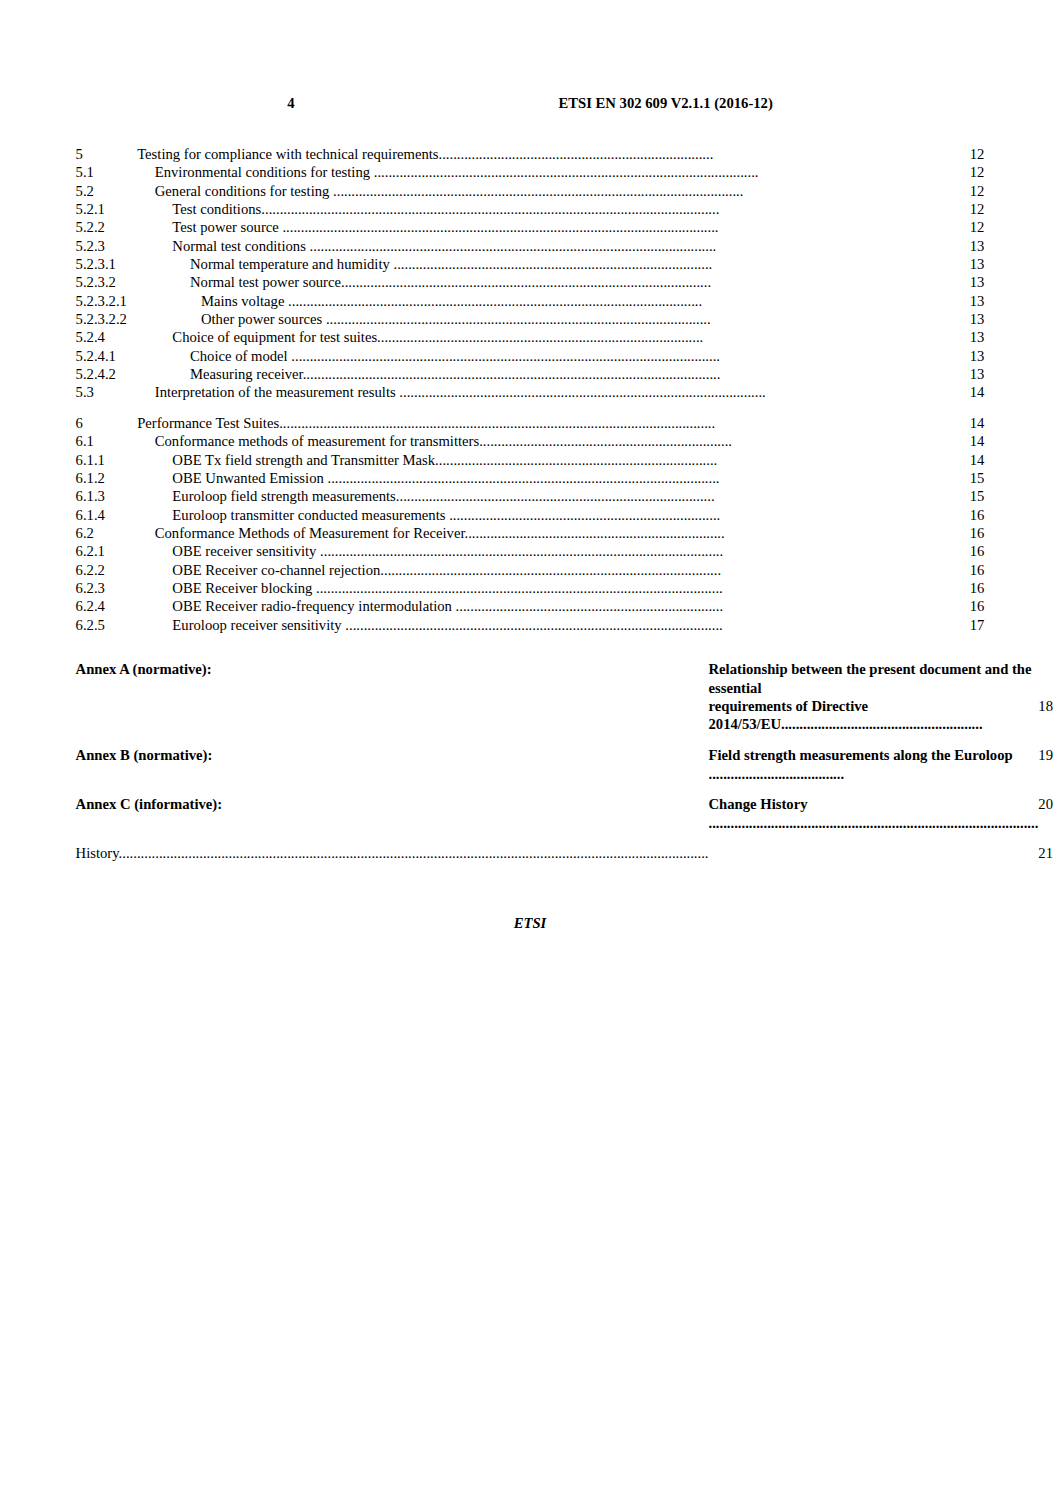4 ETSI EN 302 609 V2.1.1 (2016-12)
| 5 | Testing for compliance with technical requirements ........................................................................... | 12 |
| 5.1 | Environmental conditions for testing ......................................................................................................... | 12 |
| 5.2 | General conditions for testing ................................................................................................................ | 12 |
| 5.2.1 | Test conditions ............................................................................................................................. | 12 |
| 5.2.2 | Test power source ....................................................................................................................... | 12 |
| 5.2.3 | Normal test conditions ............................................................................................................... | 13 |
| 5.2.3.1 | Normal temperature and humidity ....................................................................................... | 13 |
| 5.2.3.2 | Normal test power source ..................................................................................................... | 13 |
| 5.2.3.2.1 | Mains voltage ................................................................................................................. | 13 |
| 5.2.3.2.2 | Other power sources ......................................................................................................... | 13 |
| 5.2.4 | Choice of equipment for test suites ......................................................................................... | 13 |
| 5.2.4.1 | Choice of model ..................................................................................................................... | 13 |
| 5.2.4.2 | Measuring receiver .................................................................................................................. | 13 |
| 5.3 | Interpretation of the measurement results .................................................................................................... | 14 |
| 6 | Performance Test Suites ....................................................................................................................... | 14 |
| 6.1 | Conformance methods of measurement for transmitters ..................................................................... | 14 |
| 6.1.1 | OBE Tx field strength and Transmitter Mask ............................................................................. | 14 |
| 6.1.2 | OBE Unwanted Emission ........................................................................................................... | 15 |
| 6.1.3 | Euroloop field strength measurements ....................................................................................... | 15 |
| 6.1.4 | Euroloop transmitter conducted measurements .......................................................................... | 16 |
| 6.2 | Conformance Methods of Measurement for Receiver ....................................................................... | 16 |
| 6.2.1 | OBE receiver sensitivity .............................................................................................................. | 16 |
| 6.2.2 | OBE Receiver co-channel rejection ............................................................................................. | 16 |
| 6.2.3 | OBE Receiver blocking ............................................................................................................... | 16 |
| 6.2.4 | OBE Receiver radio-frequency intermodulation ......................................................................... | 16 |
| 6.2.5 | Euroloop receiver sensitivity ....................................................................................................... | 17 |
| Annex A (normative): | Relationship between the present document and the essential | |
| | requirements of Directive 2014/53/EU ....................................................... | 18 |
| Annex B (normative): | Field strength measurements along the Euroloop ..................................... | 19 |
| Annex C (informative): | Change History .......................................................................................... | 20 |
| History ................................................................................................................................................................. | | 21 |
ETSI